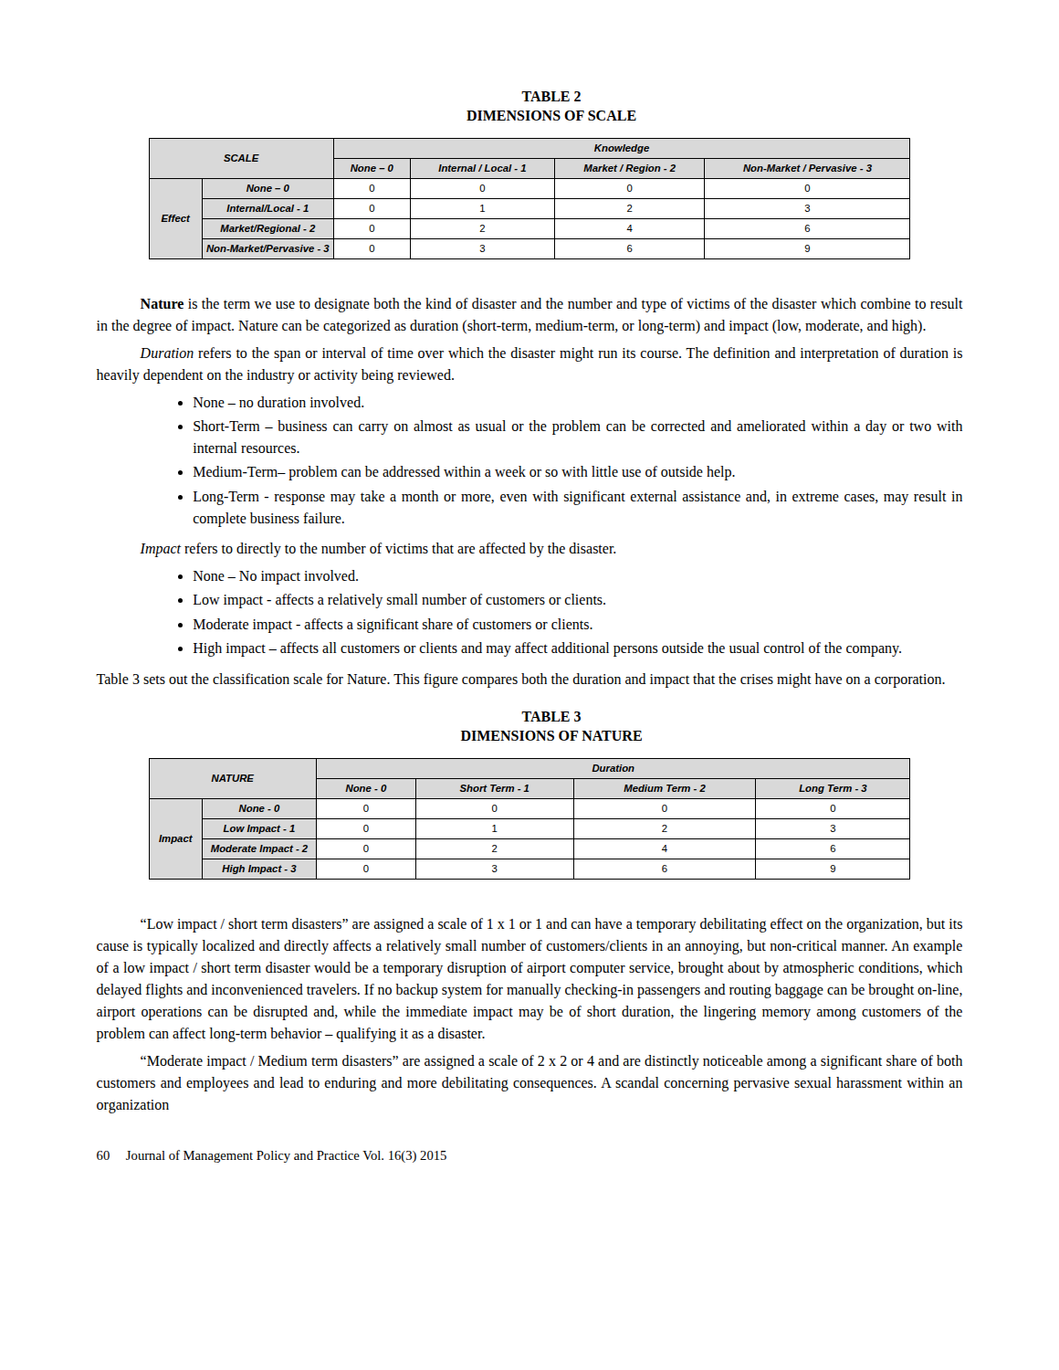TABLE 2
DIMENSIONS OF SCALE
| SCALE | Knowledge |
| None – 0 | Internal / Local - 1 | Market / Region - 2 | Non-Market / Pervasive - 3 |
| Effect | None – 0 | 0 | 0 | 0 | 0 |
| Internal/Local - 1 | 0 | 1 | 2 | 3 |
| Market/Regional - 2 | 0 | 2 | 4 | 6 |
| Non-Market/Pervasive - 3 | 0 | 3 | 6 | 9 |
Nature is the term we use to designate both the kind of disaster and the number and type of victims of the disaster which combine to result in the degree of impact. Nature can be categorized as duration (short-term, medium-term, or long-term) and impact (low, moderate, and high).
Duration refers to the span or interval of time over which the disaster might run its course. The definition and interpretation of duration is heavily dependent on the industry or activity being reviewed.
None – no duration involved.
Short-Term – business can carry on almost as usual or the problem can be corrected and ameliorated within a day or two with internal resources.
Medium-Term– problem can be addressed within a week or so with little use of outside help.
Long-Term - response may take a month or more, even with significant external assistance and, in extreme cases, may result in complete business failure.
Impact refers to directly to the number of victims that are affected by the disaster.
None – No impact involved.
Low impact - affects a relatively small number of customers or clients.
Moderate impact - affects a significant share of customers or clients.
High impact – affects all customers or clients and may affect additional persons outside the usual control of the company.
Table 3 sets out the classification scale for Nature. This figure compares both the duration and impact that the crises might have on a corporation.
TABLE 3
DIMENSIONS OF NATURE
| NATURE | Duration |
| None - 0 | Short Term - 1 | Medium Term - 2 | Long Term - 3 |
| Impact | None - 0 | 0 | 0 | 0 | 0 |
| Low Impact - 1 | 0 | 1 | 2 | 3 |
| Moderate Impact - 2 | 0 | 2 | 4 | 6 |
| High Impact - 3 | 0 | 3 | 6 | 9 |
“Low impact / short term disasters” are assigned a scale of 1 x 1 or 1 and can have a temporary debilitating effect on the organization, but its cause is typically localized and directly affects a relatively small number of customers/clients in an annoying, but non-critical manner. An example of a low impact / short term disaster would be a temporary disruption of airport computer service, brought about by atmospheric conditions, which delayed flights and inconvenienced travelers. If no backup system for manually checking-in passengers and routing baggage can be brought on-line, airport operations can be disrupted and, while the immediate impact may be of short duration, the lingering memory among customers of the problem can affect long-term behavior – qualifying it as a disaster.
“Moderate impact / Medium term disasters” are assigned a scale of 2 x 2 or 4 and are distinctly noticeable among a significant share of both customers and employees and lead to enduring and more debilitating consequences. A scandal concerning pervasive sexual harassment within an organization
60 Journal of Management Policy and Practice Vol. 16(3) 2015